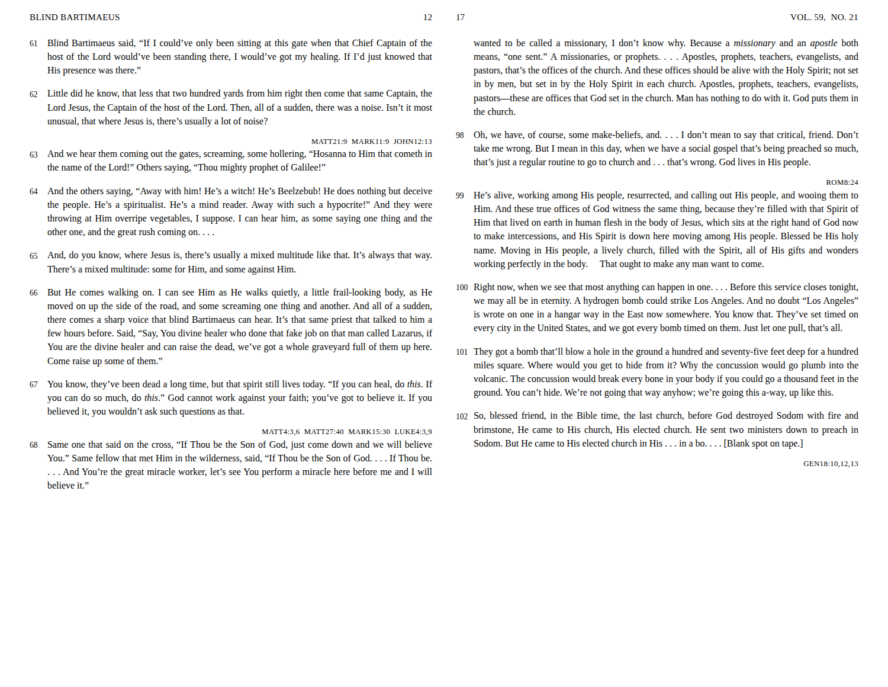BLIND BARTIMAEUS 12
61
Blind Bartimaeus said, “If I could’ve only been sitting at this gate when that Chief Captain of the host of the Lord would’ve been standing there, I would’ve got my healing. If I’d just knowed that His presence was there.”
62
Little did he know, that less that two hundred yards from him right then come that same Captain, the Lord Jesus, the Captain of the host of the Lord. Then, all of a sudden, there was a noise. Isn’t it most unusual, that where Jesus is, there’s usually a lot of noise?
MATT21:9 MARK11:9 JOHN12:13
63
And we hear them coming out the gates, screaming, some hollering, “Hosanna to Him that cometh in the name of the Lord!” Others saying, “Thou mighty prophet of Galilee!”
64
And the others saying, “Away with him! He’s a witch! He’s Beelzebub! He does nothing but deceive the people. He’s a spiritualist. He’s a mind reader. Away with such a hypocrite!” And they were throwing at Him overripe vegetables, I suppose. I can hear him, as some saying one thing and the other one, and the great rush coming on. . . .
65
And, do you know, where Jesus is, there’s usually a mixed multitude like that. It’s always that way. There’s a mixed multitude: some for Him, and some against Him.
66
But He comes walking on. I can see Him as He walks quietly, a little frail-looking body, as He moved on up the side of the road, and some screaming one thing and another. And all of a sudden, there comes a sharp voice that blind Bartimaeus can hear. It’s that same priest that talked to him a few hours before. Said, “Say, You divine healer who done that fake job on that man called Lazarus, if You are the divine healer and can raise the dead, we’ve got a whole graveyard full of them up here. Come raise up some of them.”
67
You know, they’ve been dead a long time, but that spirit still lives today. “If you can heal, do this. If you can do so much, do this.” God cannot work against your faith; you’ve got to believe it. If you believed it, you wouldn’t ask such questions as that.
MATT4:3,6 MATT27:40 MARK15:30 LUKE4:3,9
68
Same one that said on the cross, “If Thou be the Son of God, just come down and we will believe You.” Same fellow that met Him in the wilderness, said, “If Thou be the Son of God. . . . If Thou be. . . . And You’re the great miracle worker, let’s see You perform a miracle here before me and I will believe it.”
17 VOL. 59, NO. 21
wanted to be called a missionary, I don’t know why. Because a missionary and an apostle both means, “one sent.” A missionaries, or prophets. . . . Apostles, prophets, teachers, evangelists, and pastors, that’s the offices of the church. And these offices should be alive with the Holy Spirit; not set in by men, but set in by the Holy Spirit in each church. Apostles, prophets, teachers, evangelists, pastors—these are offices that God set in the church. Man has nothing to do with it. God puts them in the church.
98
Oh, we have, of course, some make-beliefs, and. . . . I don’t mean to say that critical, friend. Don’t take me wrong. But I mean in this day, when we have a social gospel that’s being preached so much, that’s just a regular routine to go to church and . . . that’s wrong. God lives in His people.
ROM8:24
99
He’s alive, working among His people, resurrected, and calling out His people, and wooing them to Him. And these true offices of God witness the same thing, because they’re filled with that Spirit of Him that lived on earth in human flesh in the body of Jesus, which sits at the right hand of God now to make intercessions, and His Spirit is down here moving among His people. Blessed be His holy name. Moving in His people, a lively church, filled with the Spirit, all of His gifts and wonders working perfectly in the body. That ought to make any man want to come.
100
Right now, when we see that most anything can happen in one. . . . Before this service closes tonight, we may all be in eternity. A hydrogen bomb could strike Los Angeles. And no doubt “Los Angeles” is wrote on one in a hangar way in the East now somewhere. You know that. They’ve set timed on every city in the United States, and we got every bomb timed on them. Just let one pull, that’s all.
101
They got a bomb that’ll blow a hole in the ground a hundred and seventy-five feet deep for a hundred miles square. Where would you get to hide from it? Why the concussion would go plumb into the volcanic. The concussion would break every bone in your body if you could go a thousand feet in the ground. You can’t hide. We’re not going that way anyhow; we’re going this a-way, up like this.
102
So, blessed friend, in the Bible time, the last church, before God destroyed Sodom with fire and brimstone, He came to His church, His elected church. He sent two ministers down to preach in Sodom. But He came to His elected church in His . . . in a bo. . . . [Blank spot on tape.]
GEN18:10,12,13